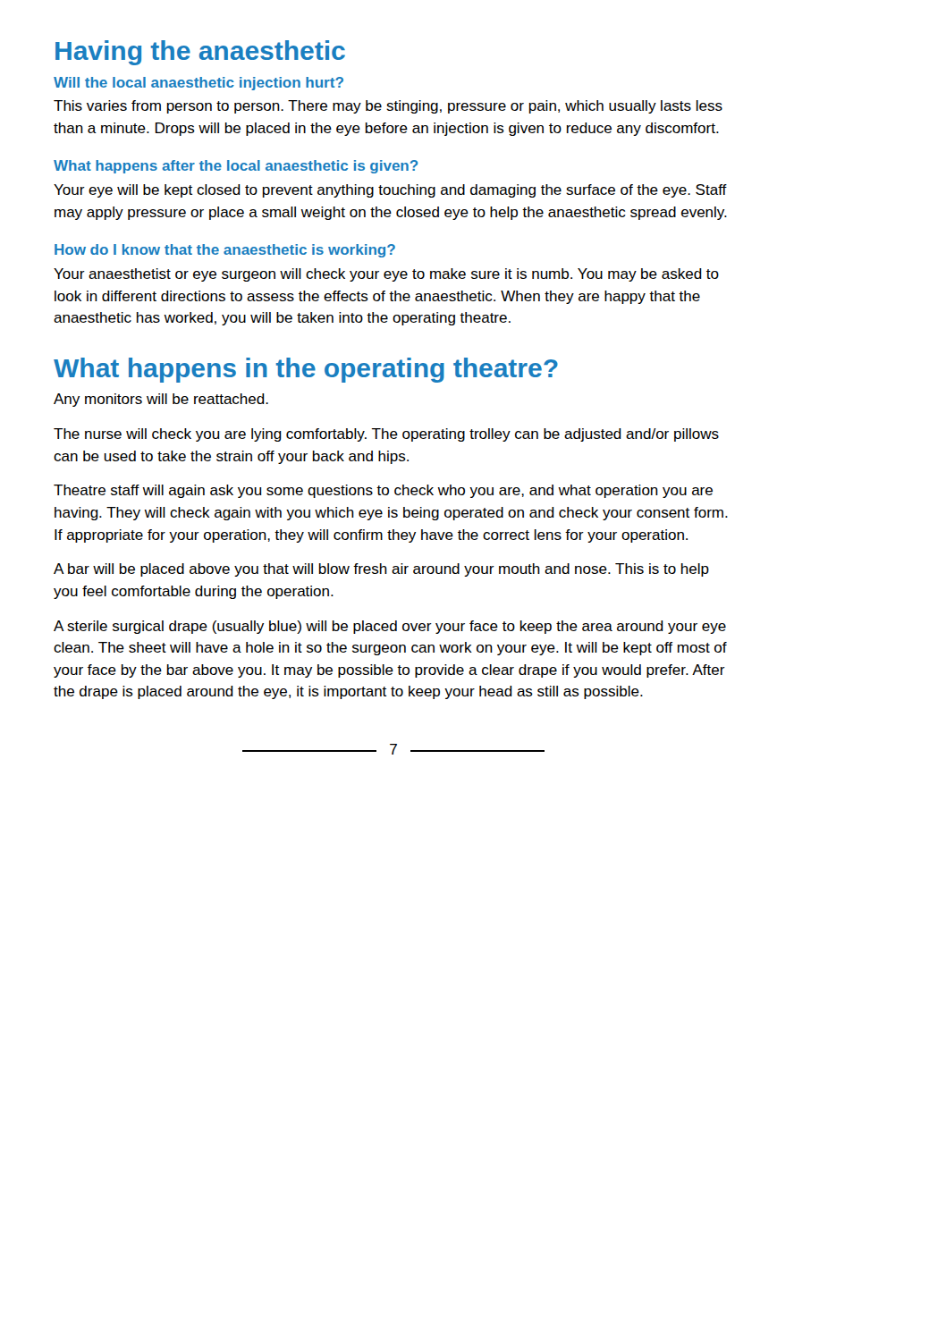Having the anaesthetic
Will the local anaesthetic injection hurt?
This varies from person to person. There may be stinging, pressure or pain, which usually lasts less than a minute. Drops will be placed in the eye before an injection is given to reduce any discomfort.
What happens after the local anaesthetic is given?
Your eye will be kept closed to prevent anything touching and damaging the surface of the eye. Staff may apply pressure or place a small weight on the closed eye to help the anaesthetic spread evenly.
How do I know that the anaesthetic is working?
Your anaesthetist or eye surgeon will check your eye to make sure it is numb. You may be asked to look in different directions to assess the effects of the anaesthetic. When they are happy that the anaesthetic has worked, you will be taken into the operating theatre.
What happens in the operating theatre?
Any monitors will be reattached.
The nurse will check you are lying comfortably. The operating trolley can be adjusted and/or pillows can be used to take the strain off your back and hips.
Theatre staff will again ask you some questions to check who you are, and what operation you are having. They will check again with you which eye is being operated on and check your consent form. If appropriate for your operation, they will confirm they have the correct lens for your operation.
A bar will be placed above you that will blow fresh air around your mouth and nose. This is to help you feel comfortable during the operation.
A sterile surgical drape (usually blue) will be placed over your face to keep the area around your eye clean. The sheet will have a hole in it so the surgeon can work on your eye. It will be kept off most of your face by the bar above you. It may be possible to provide a clear drape if you would prefer. After the drape is placed around the eye, it is important to keep your head as still as possible.
7